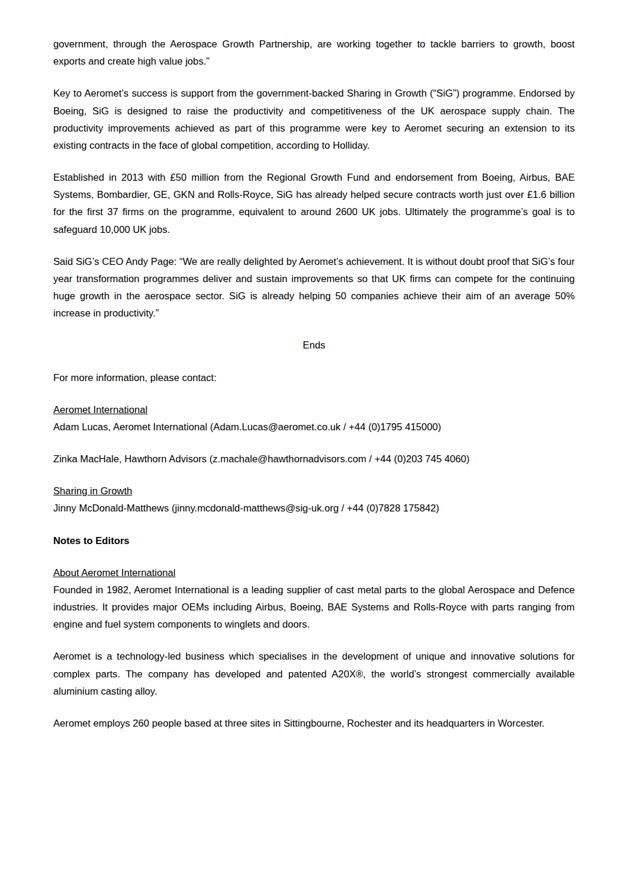government, through the Aerospace Growth Partnership, are working together to tackle barriers to growth, boost exports and create high value jobs.”
Key to Aeromet’s success is support from the government-backed Sharing in Growth (“SiG”) programme. Endorsed by Boeing, SiG is designed to raise the productivity and competitiveness of the UK aerospace supply chain. The productivity improvements achieved as part of this programme were key to Aeromet securing an extension to its existing contracts in the face of global competition, according to Holliday.
Established in 2013 with £50 million from the Regional Growth Fund and endorsement from Boeing, Airbus, BAE Systems, Bombardier, GE, GKN and Rolls-Royce, SiG has already helped secure contracts worth just over £1.6 billion for the first 37 firms on the programme, equivalent to around 2600 UK jobs. Ultimately the programme’s goal is to safeguard 10,000 UK jobs.
Said SiG’s CEO Andy Page: “We are really delighted by Aeromet’s achievement. It is without doubt proof that SiG’s four year transformation programmes deliver and sustain improvements so that UK firms can compete for the continuing huge growth in the aerospace sector. SiG is already helping 50 companies achieve their aim of an average 50% increase in productivity.”
Ends
For more information, please contact:
Aeromet International
Adam Lucas, Aeromet International (Adam.Lucas@aeromet.co.uk / +44 (0)1795 415000)
Zinka MacHale, Hawthorn Advisors (z.machale@hawthornadvisors.com / +44 (0)203 745 4060)
Sharing in Growth
Jinny McDonald-Matthews (jinny.mcdonald-matthews@sig-uk.org / +44 (0)7828 175842)
Notes to Editors
About Aeromet International
Founded in 1982, Aeromet International is a leading supplier of cast metal parts to the global Aerospace and Defence industries. It provides major OEMs including Airbus, Boeing, BAE Systems and Rolls-Royce with parts ranging from engine and fuel system components to winglets and doors.
Aeromet is a technology-led business which specialises in the development of unique and innovative solutions for complex parts. The company has developed and patented A20X®, the world’s strongest commercially available aluminium casting alloy.
Aeromet employs 260 people based at three sites in Sittingbourne, Rochester and its headquarters in Worcester.